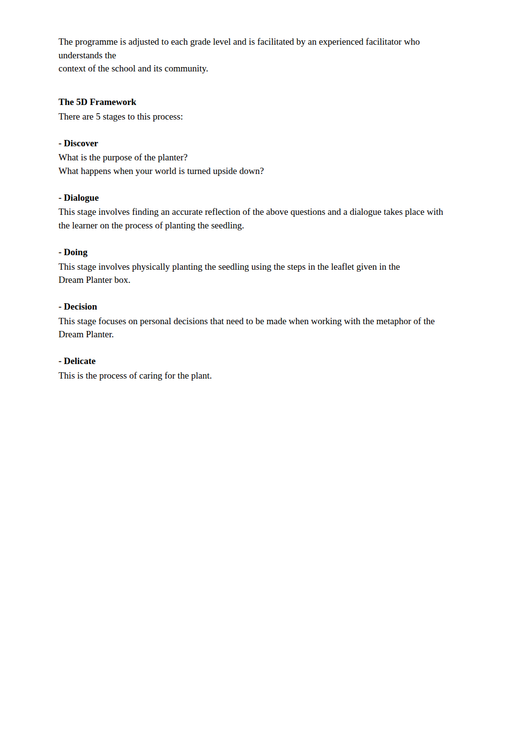The programme is adjusted to each grade level and is facilitated by an experienced facilitator who understands the
context of the school and its community.
The 5D Framework
There are 5 stages to this process:
- Discover
What is the purpose of the planter?
What happens when your world is turned upside down?
- Dialogue
This stage involves finding an accurate reflection of the above questions and a dialogue takes place with the learner on the process of planting the seedling.
- Doing
This stage involves physically planting the seedling using the steps in the leaflet given in the
Dream Planter box.
- Decision
This stage focuses on personal decisions that need to be made when working with the metaphor of the Dream Planter.
- Delicate
This is the process of caring for the plant.